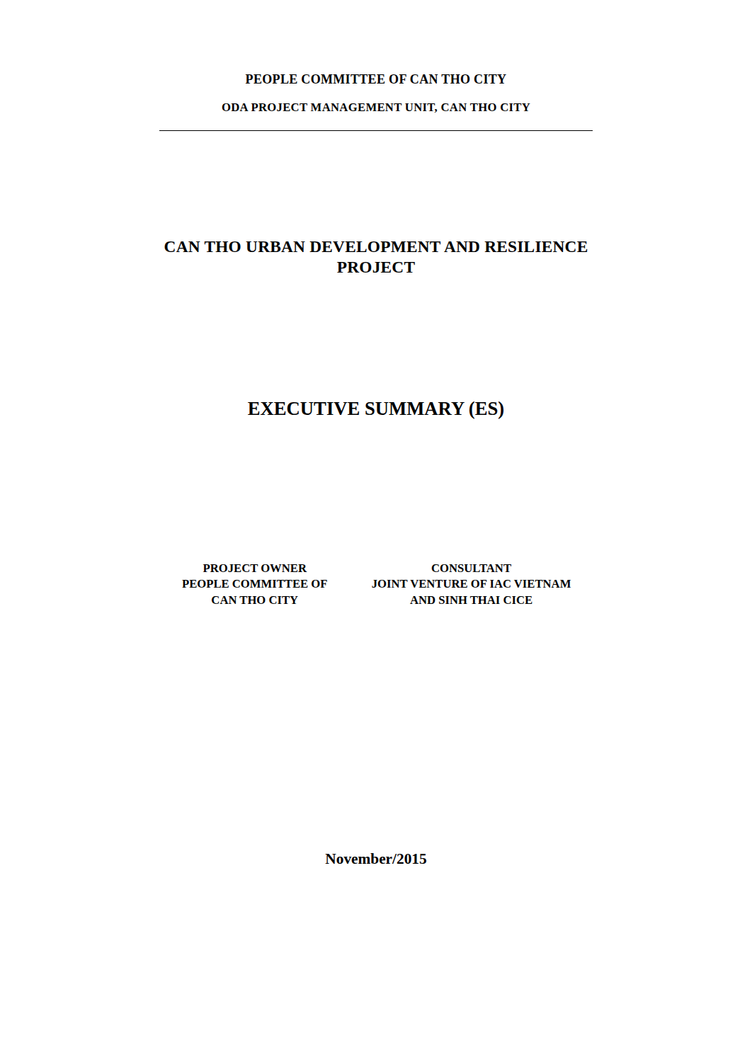PEOPLE COMMITTEE OF CAN THO CITY
ODA PROJECT MANAGEMENT UNIT, CAN THO CITY
CAN THO URBAN DEVELOPMENT AND RESILIENCE PROJECT
EXECUTIVE SUMMARY (ES)
| PROJECT OWNER PEOPLE COMMITTEE OF CAN THO CITY | CONSULTANT JOINT VENTURE OF IAC VIETNAM AND SINH THAI CICE |
November/2015